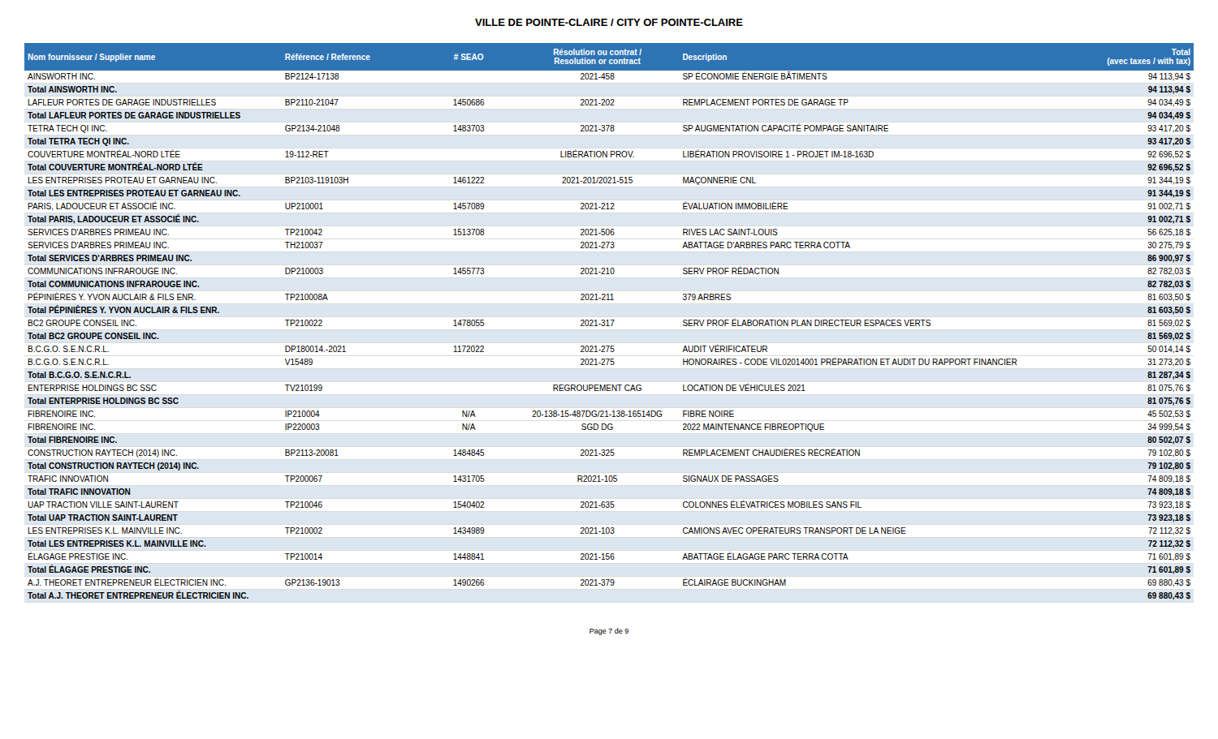VILLE DE POINTE-CLAIRE / CITY OF POINTE-CLAIRE
| Nom fournisseur / Supplier name | Référence / Reference | # SEAO | Résolution ou contrat / Resolution or contract | Description | Total (avec taxes / with tax) |
| --- | --- | --- | --- | --- | --- |
| AINSWORTH INC. | BP2124-17138 | | 2021-458 | SP ÉCONOMIE ÉNERGIE BÂTIMENTS | 94 113,94 $ |
| Total AINSWORTH INC. | | | | | 94 113,94 $ |
| LAFLEUR PORTES DE GARAGE INDUSTRIELLES | BP2110-21047 | 1450686 | 2021-202 | REMPLACEMENT PORTES DE GARAGE TP | 94 034,49 $ |
| Total LAFLEUR PORTES DE GARAGE INDUSTRIELLES | | | | | 94 034,49 $ |
| TETRA TECH QI INC. | GP2134-21048 | 1483703 | 2021-378 | SP AUGMENTATION CAPACITÉ POMPAGE SANITAIRE | 93 417,20 $ |
| Total TETRA TECH QI INC. | | | | | 93 417,20 $ |
| COUVERTURE MONTRÉAL-NORD LTÉE | 19-112-RET | | LIBÉRATION PROV. | LIBÉRATION PROVISOIRE 1 - PROJET IM-18-163D | 92 696,52 $ |
| Total COUVERTURE MONTRÉAL-NORD LTÉE | | | | | 92 696,52 $ |
| LES ENTREPRISES PROTEAU ET GARNEAU INC. | BP2103-119103H | 1461222 | 2021-201/2021-515 | MAÇONNERIE CNL | 91 344,19 $ |
| Total LES ENTREPRISES PROTEAU ET GARNEAU INC. | | | | | 91 344,19 $ |
| PARIS, LADOUCEUR ET ASSOCIÉ INC. | UP210001 | 1457089 | 2021-212 | ÉVALUATION IMMOBILIÈRE | 91 002,71 $ |
| Total PARIS, LADOUCEUR ET ASSOCIÉ INC. | | | | | 91 002,71 $ |
| SERVICES D'ARBRES PRIMEAU INC. | TP210042 | 1513708 | 2021-506 | RIVES LAC SAINT-LOUIS | 56 625,18 $ |
| SERVICES D'ARBRES PRIMEAU INC. | TH210037 | | 2021-273 | ABATTAGE D'ARBRES PARC TERRA COTTA | 30 275,79 $ |
| Total SERVICES D'ARBRES PRIMEAU INC. | | | | | 86 900,97 $ |
| COMMUNICATIONS INFRAROUGE INC. | DP210003 | 1455773 | 2021-210 | SERV PROF RÉDACTION | 82 782,03 $ |
| Total COMMUNICATIONS INFRAROUGE INC. | | | | | 82 782,03 $ |
| PÉPINIÈRES Y. YVON AUCLAIR & FILS ENR. | TP210008A | | 2021-211 | 379 ARBRES | 81 603,50 $ |
| Total PÉPINIÈRES Y. YVON AUCLAIR & FILS ENR. | | | | | 81 603,50 $ |
| BC2 GROUPE CONSEIL INC. | TP210022 | 1478055 | 2021-317 | SERV PROF ÉLABORATION PLAN DIRECTEUR ESPACES VERTS | 81 569,02 $ |
| Total BC2 GROUPE CONSEIL INC. | | | | | 81 569,02 $ |
| B.C.G.O. S.E.N.C.R.L. | DP180014.-2021 | 1172022 | 2021-275 | AUDIT VÉRIFICATEUR | 50 014,14 $ |
| B.C.G.O. S.E.N.C.R.L. | V15489 | | 2021-275 | HONORAIRES - CODE VIL02014001 PRÉPARATION ET AUDIT DU RAPPORT FINANCIER | 31 273,20 $ |
| Total B.C.G.O. S.E.N.C.R.L. | | | | | 81 287,34 $ |
| ENTERPRISE HOLDINGS BC SSC | TV210199 | | REGROUPEMENT CAG | LOCATION DE VÉHICULES 2021 | 81 075,76 $ |
| Total ENTERPRISE HOLDINGS BC SSC | | | | | 81 075,76 $ |
| FIBRENOIRE INC. | IP210004 | N/A | 20-138-15-487DG/21-138-16514DG | FIBRE NOIRE | 45 502,53 $ |
| FIBRENOIRE INC. | IP220003 | N/A | SGD DG | 2022 MAINTENANCE FIBREOPTIQUE | 34 999,54 $ |
| Total FIBRENOIRE INC. | | | | | 80 502,07 $ |
| CONSTRUCTION RAYTECH (2014) INC. | BP2113-20081 | 1484845 | 2021-325 | REMPLACEMENT CHAUDIÈRES RÉCRÉATION | 79 102,80 $ |
| Total CONSTRUCTION RAYTECH (2014) INC. | | | | | 79 102,80 $ |
| TRAFIC INNOVATION | TP200067 | 1431705 | R2021-105 | SIGNAUX DE PASSAGES | 74 809,18 $ |
| Total TRAFIC INNOVATION | | | | | 74 809,18 $ |
| UAP TRACTION VILLE SAINT-LAURENT | TP210046 | 1540402 | 2021-635 | COLONNES ÉLÉVATRICES MOBILES SANS FIL | 73 923,18 $ |
| Total UAP TRACTION SAINT-LAURENT | | | | | 73 923,18 $ |
| LES ENTREPRISES K.L. MAINVILLE INC. | TP210002 | 1434989 | 2021-103 | CAMIONS AVEC OPÉRATEURS TRANSPORT DE LA NEIGE | 72 112,32 $ |
| Total LES ENTREPRISES K.L. MAINVILLE INC. | | | | | 72 112,32 $ |
| ÉLAGAGE PRESTIGE INC. | TP210014 | 1448841 | 2021-156 | ABATTAGE ÉLAGAGE PARC TERRA COTTA | 71 601,89 $ |
| Total ÉLAGAGE PRESTIGE INC. | | | | | 71 601,89 $ |
| A.J. THEORET ENTREPRENEUR ÉLECTRICIEN INC. | GP2136-19013 | 1490266 | 2021-379 | ÉCLAIRAGE BUCKINGHAM | 69 880,43 $ |
| Total A.J. THEORET ENTREPRENEUR ÉLECTRICIEN INC. | | | | | 69 880,43 $ |
Page 7 de 9